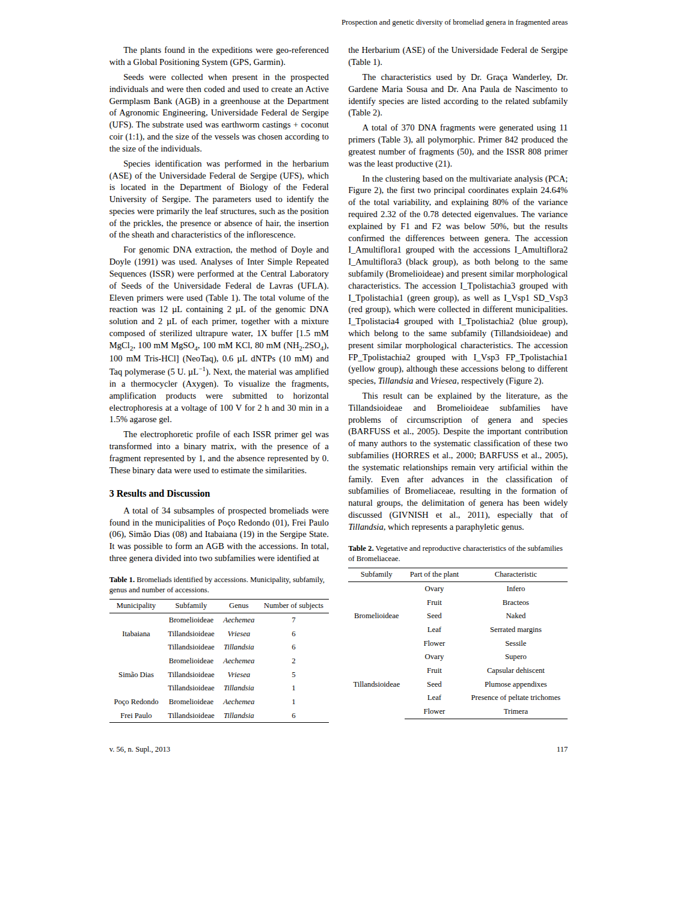Prospection and genetic diversity of bromeliad genera in fragmented areas
The plants found in the expeditions were geo-referenced with a Global Positioning System (GPS, Garmin).
Seeds were collected when present in the prospected individuals and were then coded and used to create an Active Germplasm Bank (AGB) in a greenhouse at the Department of Agronomic Engineering, Universidade Federal de Sergipe (UFS). The substrate used was earthworm castings + coconut coir (1:1), and the size of the vessels was chosen according to the size of the individuals.
Species identification was performed in the herbarium (ASE) of the Universidade Federal de Sergipe (UFS), which is located in the Department of Biology of the Federal University of Sergipe. The parameters used to identify the species were primarily the leaf structures, such as the position of the prickles, the presence or absence of hair, the insertion of the sheath and characteristics of the inflorescence.
For genomic DNA extraction, the method of Doyle and Doyle (1991) was used. Analyses of Inter Simple Repeated Sequences (ISSR) were performed at the Central Laboratory of Seeds of the Universidade Federal de Lavras (UFLA). Eleven primers were used (Table 1). The total volume of the reaction was 12 µL containing 2 µL of the genomic DNA solution and 2 µL of each primer, together with a mixture composed of sterilized ultrapure water, 1X buffer [1.5 mM MgCl2, 100 mM MgSO4, 100 mM KCl, 80 mM (NH2.2SO4), 100 mM Tris-HCl] (NeoTaq), 0.6 µL dNTPs (10 mM) and Taq polymerase (5 U. µL−1). Next, the material was amplified in a thermocycler (Axygen). To visualize the fragments, amplification products were submitted to horizontal electrophoresis at a voltage of 100 V for 2 h and 30 min in a 1.5% agarose gel.
The electrophoretic profile of each ISSR primer gel was transformed into a binary matrix, with the presence of a fragment represented by 1, and the absence represented by 0. These binary data were used to estimate the similarities.
3 Results and Discussion
A total of 34 subsamples of prospected bromeliads were found in the municipalities of Poço Redondo (01), Frei Paulo (06), Simão Dias (08) and Itabaiana (19) in the Sergipe State. It was possible to form an AGB with the accessions. In total, three genera divided into two subfamilies were identified at
Table 1. Bromeliads identified by accessions. Municipality, subfamily, genus and number of accessions.
| Municipality | Subfamily | Genus | Number of subjects |
| --- | --- | --- | --- |
| Itabaiana | Bromelioideae | Aechemea | 7 |
| Tillandsioideae | Vriesea | 6 |
| Tillandsioideae | Tillandsia | 6 |
| Simão Dias | Bromelioideae | Aechemea | 2 |
| Tillandsioideae | Vriesea | 5 |
| Tillandsioideae | Tillandsia | 1 |
| Poço Redondo | Bromelioideae | Aechemea | 1 |
| Frei Paulo | Tillandsioideae | Tillandsia | 6 |
the Herbarium (ASE) of the Universidade Federal de Sergipe (Table 1).
The characteristics used by Dr. Graça Wanderley, Dr. Gardene Maria Sousa and Dr. Ana Paula de Nascimento to identify species are listed according to the related subfamily (Table 2).
A total of 370 DNA fragments were generated using 11 primers (Table 3), all polymorphic. Primer 842 produced the greatest number of fragments (50), and the ISSR 808 primer was the least productive (21).
In the clustering based on the multivariate analysis (PCA; Figure 2), the first two principal coordinates explain 24.64% of the total variability, and explaining 80% of the variance required 2.32 of the 0.78 detected eigenvalues. The variance explained by F1 and F2 was below 50%, but the results confirmed the differences between genera. The accession I_Amultiflora1 grouped with the accessions I_Amultiflora2 I_Amultiflora3 (black group), as both belong to the same subfamily (Bromelioideae) and present similar morphological characteristics. The accession I_Tpolistachia3 grouped with I_Tpolistachia1 (green group), as well as I_Vsp1 SD_Vsp3 (red group), which were collected in different municipalities. I_Tpolistacia4 grouped with I_Tpolistachia2 (blue group), which belong to the same subfamily (Tillandsioideae) and present similar morphological characteristics. The accession FP_Tpolistachia2 grouped with I_Vsp3 FP_Tpolistachia1 (yellow group), although these accessions belong to different species, Tillandsia and Vriesea, respectively (Figure 2).
This result can be explained by the literature, as the Tillandsioideae and Bromelioideae subfamilies have problems of circumscription of genera and species (BARFUSS et al., 2005). Despite the important contribution of many authors to the systematic classification of these two subfamilies (HORRES et al., 2000; BARFUSS et al., 2005), the systematic relationships remain very artificial within the family. Even after advances in the classification of subfamilies of Bromeliaceae, resulting in the formation of natural groups, the delimitation of genera has been widely discussed (GIVNISH et al., 2011), especially that of Tillandsia, which represents a paraphyletic genus.
Table 2. Vegetative and reproductive characteristics of the subfamilies of Bromeliaceae.
| Subfamily | Part of the plant | Characteristic |
| --- | --- | --- |
| Bromelioideae | Ovary | Infero |
| Fruit | Bracteos |
| Seed | Naked |
| Leaf | Serrated margins |
| Flower | Sessile |
| Tillandsioideae | Ovary | Supero |
| Fruit | Capsular dehiscent |
| Seed | Plumose appendixes |
| Leaf | Presence of peltate trichomes |
| Flower | Trimera |
v. 56, n. Supl., 2013 117